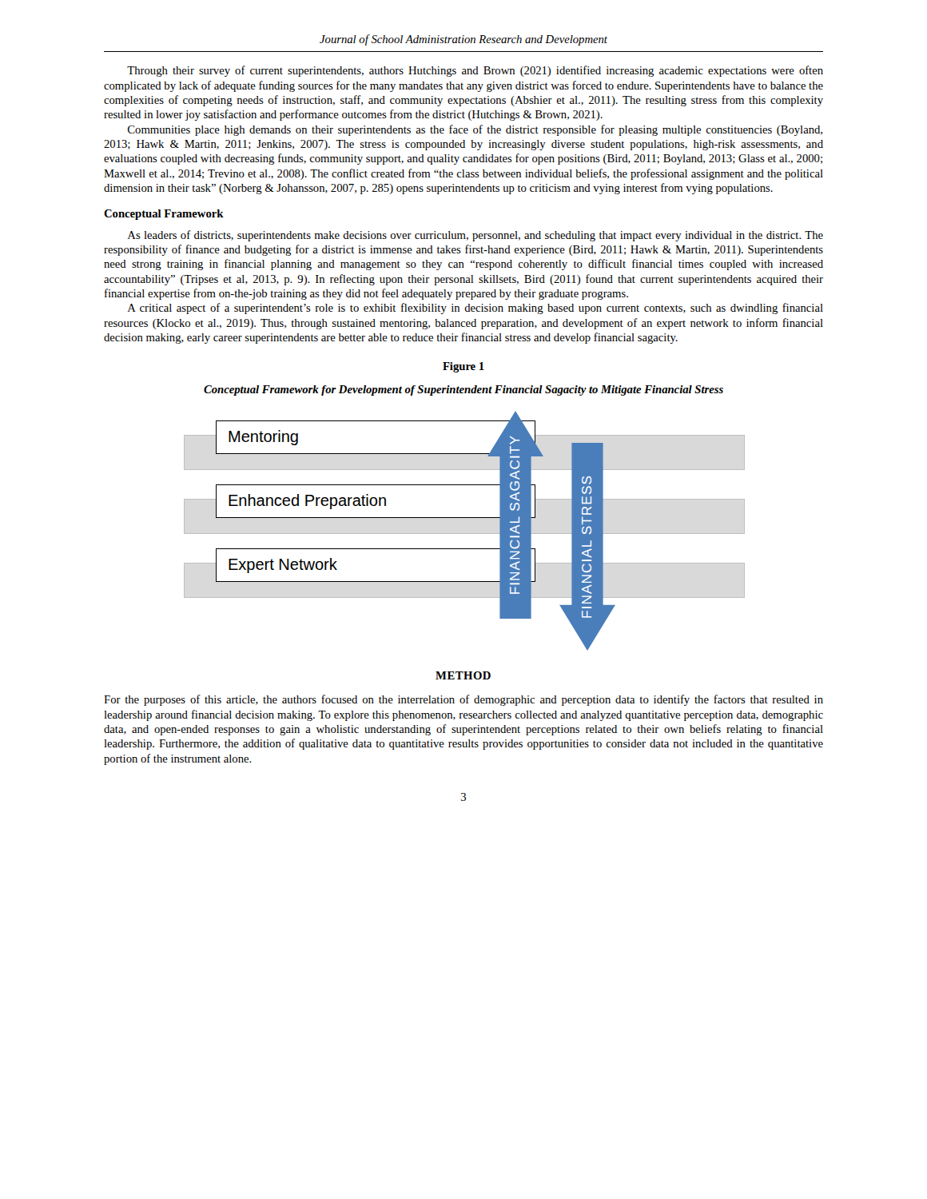Journal of School Administration Research and Development
Through their survey of current superintendents, authors Hutchings and Brown (2021) identified increasing academic expectations were often complicated by lack of adequate funding sources for the many mandates that any given district was forced to endure. Superintendents have to balance the complexities of competing needs of instruction, staff, and community expectations (Abshier et al., 2011). The resulting stress from this complexity resulted in lower joy satisfaction and performance outcomes from the district (Hutchings & Brown, 2021).
Communities place high demands on their superintendents as the face of the district responsible for pleasing multiple constituencies (Boyland, 2013; Hawk & Martin, 2011; Jenkins, 2007). The stress is compounded by increasingly diverse student populations, high-risk assessments, and evaluations coupled with decreasing funds, community support, and quality candidates for open positions (Bird, 2011; Boyland, 2013; Glass et al., 2000; Maxwell et al., 2014; Trevino et al., 2008). The conflict created from “the class between individual beliefs, the professional assignment and the political dimension in their task” (Norberg & Johansson, 2007, p. 285) opens superintendents up to criticism and vying interest from vying populations.
Conceptual Framework
As leaders of districts, superintendents make decisions over curriculum, personnel, and scheduling that impact every individual in the district. The responsibility of finance and budgeting for a district is immense and takes first-hand experience (Bird, 2011; Hawk & Martin, 2011). Superintendents need strong training in financial planning and management so they can “respond coherently to difficult financial times coupled with increased accountability” (Tripses et al, 2013, p. 9). In reflecting upon their personal skillsets, Bird (2011) found that current superintendents acquired their financial expertise from on-the-job training as they did not feel adequately prepared by their graduate programs.
A critical aspect of a superintendent’s role is to exhibit flexibility in decision making based upon current contexts, such as dwindling financial resources (Klocko et al., 2019). Thus, through sustained mentoring, balanced preparation, and development of an expert network to inform financial decision making, early career superintendents are better able to reduce their financial stress and develop financial sagacity.
Figure 1
Conceptual Framework for Development of Superintendent Financial Sagacity to Mitigate Financial Stress
Mentoring
Enhanced Preparation
Expert Network
FINANCIAL SAGACITY
FINANCIAL STRESS
METHOD
For the purposes of this article, the authors focused on the interrelation of demographic and perception data to identify the factors that resulted in leadership around financial decision making. To explore this phenomenon, researchers collected and analyzed quantitative perception data, demographic data, and open-ended responses to gain a wholistic understanding of superintendent perceptions related to their own beliefs relating to financial leadership. Furthermore, the addition of qualitative data to quantitative results provides opportunities to consider data not included in the quantitative portion of the instrument alone.
3